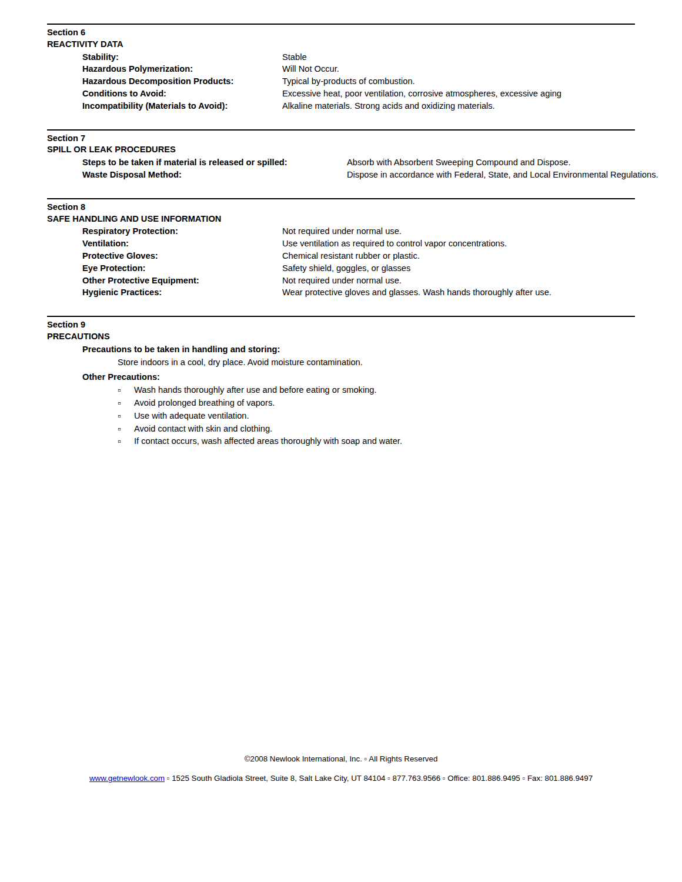Section 6
REACTIVITY DATA
| Stability: | Stable |
| Hazardous Polymerization: | Will Not Occur. |
| Hazardous Decomposition Products: | Typical by-products of combustion. |
| Conditions to Avoid: | Excessive heat, poor ventilation, corrosive atmospheres, excessive aging |
| Incompatibility (Materials to Avoid): | Alkaline materials. Strong acids and oxidizing materials. |
Section 7
SPILL OR LEAK PROCEDURES
| Steps to be taken if material is released or spilled: | Absorb with Absorbent Sweeping Compound and Dispose. |
| Waste Disposal Method: | Dispose in accordance with Federal, State, and Local Environmental Regulations. |
Section 8
SAFE HANDLING AND USE INFORMATION
| Respiratory Protection: | Not required under normal use. |
| Ventilation: | Use ventilation as required to control vapor concentrations. |
| Protective Gloves: | Chemical resistant rubber or plastic. |
| Eye Protection: | Safety shield, goggles, or glasses |
| Other Protective Equipment: | Not required under normal use. |
| Hygienic Practices: | Wear protective gloves and glasses. Wash hands thoroughly after use. |
Section 9
PRECAUTIONS
Precautions to be taken in handling and storing:
Store indoors in a cool, dry place. Avoid moisture contamination.
Other Precautions:
Wash hands thoroughly after use and before eating or smoking.
Avoid prolonged breathing of vapors.
Use with adequate ventilation.
Avoid contact with skin and clothing.
If contact occurs, wash affected areas thoroughly with soap and water.
©2008 Newlook International, Inc. ▫ All Rights Reserved
www.getnewlook.com ▫ 1525 South Gladiola Street, Suite 8, Salt Lake City, UT 84104 ▫ 877.763.9566 ▫ Office: 801.886.9495 ▫ Fax: 801.886.9497